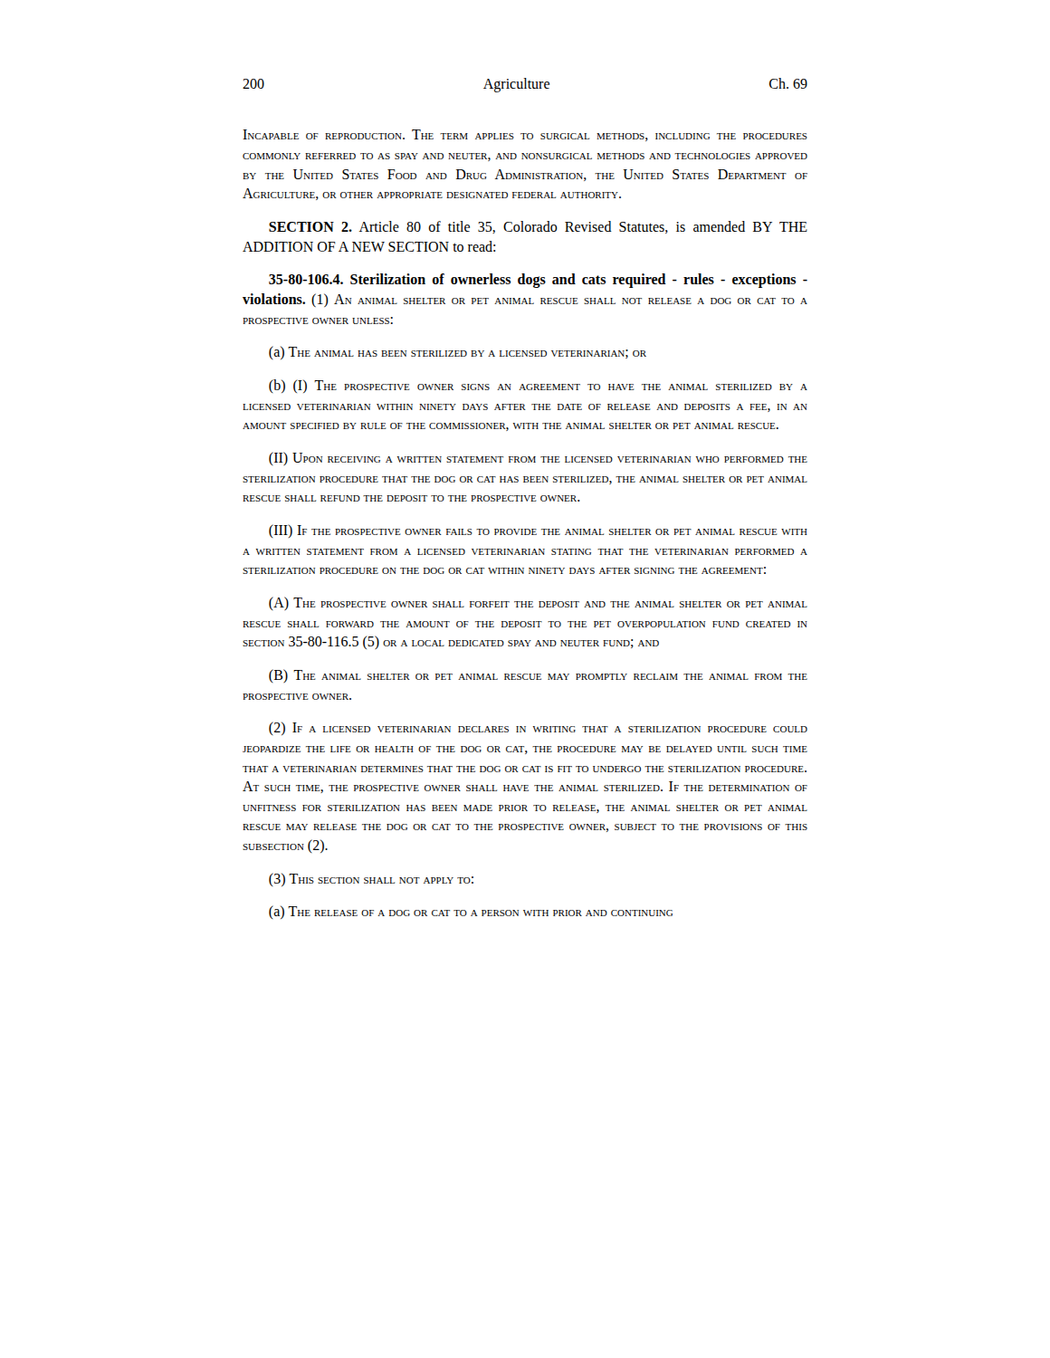200
Agriculture
Ch. 69
Incapable of reproduction. The term applies to surgical methods, including the procedures commonly referred to as spay and neuter, and nonsurgical methods and technologies approved by the United States Food and Drug Administration, the United States Department of Agriculture, or other appropriate designated federal authority.
SECTION 2. Article 80 of title 35, Colorado Revised Statutes, is amended BY THE ADDITION OF A NEW SECTION to read:
35-80-106.4. Sterilization of ownerless dogs and cats required - rules - exceptions - violations. (1) An animal shelter or pet animal rescue shall not release a dog or cat to a prospective owner unless:
(a) The animal has been sterilized by a licensed veterinarian; or
(b) (I) The prospective owner signs an agreement to have the animal sterilized by a licensed veterinarian within ninety days after the date of release and deposits a fee, in an amount specified by rule of the commissioner, with the animal shelter or pet animal rescue.
(II) Upon receiving a written statement from the licensed veterinarian who performed the sterilization procedure that the dog or cat has been sterilized, the animal shelter or pet animal rescue shall refund the deposit to the prospective owner.
(III) If the prospective owner fails to provide the animal shelter or pet animal rescue with a written statement from a licensed veterinarian stating that the veterinarian performed a sterilization procedure on the dog or cat within ninety days after signing the agreement:
(A) The prospective owner shall forfeit the deposit and the animal shelter or pet animal rescue shall forward the amount of the deposit to the pet overpopulation fund created in section 35-80-116.5 (5) or a local dedicated spay and neuter fund; and
(B) The animal shelter or pet animal rescue may promptly reclaim the animal from the prospective owner.
(2) If a licensed veterinarian declares in writing that a sterilization procedure could jeopardize the life or health of the dog or cat, the procedure may be delayed until such time that a veterinarian determines that the dog or cat is fit to undergo the sterilization procedure. At such time, the prospective owner shall have the animal sterilized. If the determination of unfitness for sterilization has been made prior to release, the animal shelter or pet animal rescue may release the dog or cat to the prospective owner, subject to the provisions of this subsection (2).
(3) This section shall not apply to:
(a) The release of a dog or cat to a person with prior and continuing